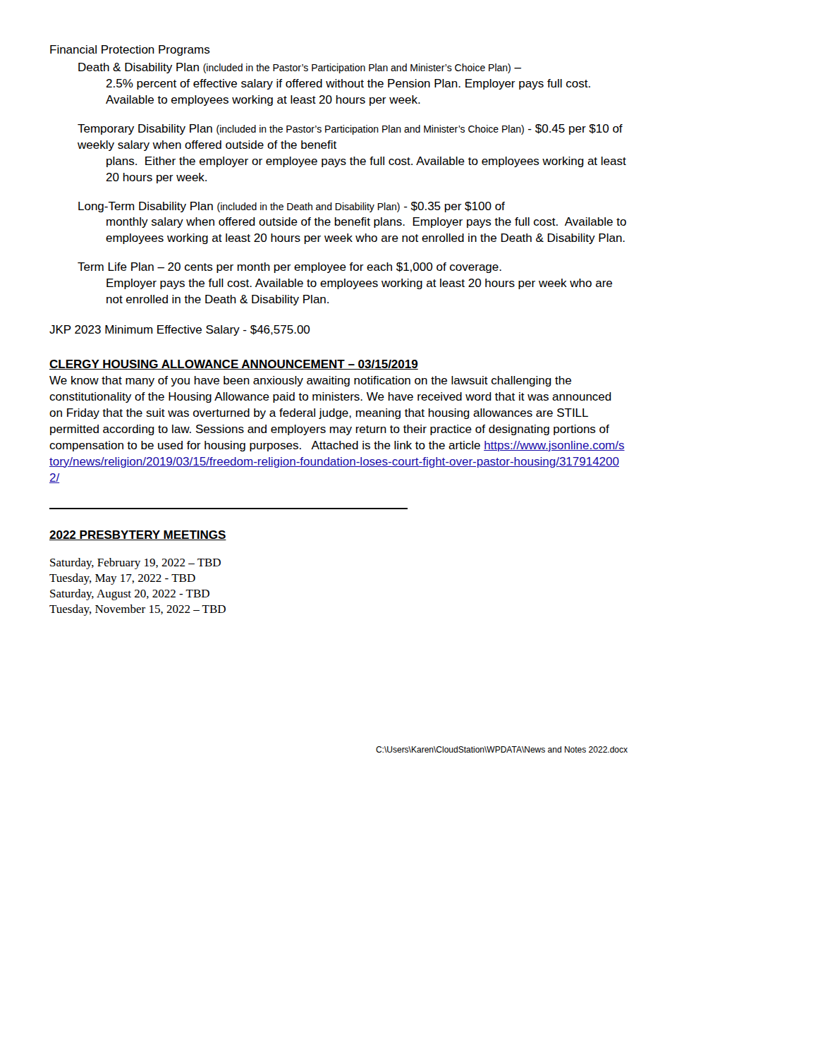Financial Protection Programs
Death & Disability Plan (included in the Pastor’s Participation Plan and Minister’s Choice Plan) –
2.5% percent of effective salary if offered without the Pension Plan. Employer pays full cost. Available to employees working at least 20 hours per week.
Temporary Disability Plan (included in the Pastor’s Participation Plan and Minister’s Choice Plan) - $0.45 per $10 of weekly salary when offered outside of the benefit
plans. Either the employer or employee pays the full cost. Available to employees working at least 20 hours per week.
Long-Term Disability Plan (included in the Death and Disability Plan) - $0.35 per $100 of
monthly salary when offered outside of the benefit plans. Employer pays the full cost. Available to employees working at least 20 hours per week who are not enrolled in the Death & Disability Plan.
Term Life Plan – 20 cents per month per employee for each $1,000 of coverage.
Employer pays the full cost. Available to employees working at least 20 hours per week who are not enrolled in the Death & Disability Plan.
JKP 2023 Minimum Effective Salary - $46,575.00
CLERGY HOUSING ALLOWANCE ANNOUNCEMENT – 03/15/2019
We know that many of you have been anxiously awaiting notification on the lawsuit challenging the constitutionality of the Housing Allowance paid to ministers. We have received word that it was announced on Friday that the suit was overturned by a federal judge, meaning that housing allowances are STILL permitted according to law. Sessions and employers may return to their practice of designating portions of compensation to be used for housing purposes. Attached is the link to the article https://www.jsonline.com/story/news/religion/2019/03/15/freedom-religion-foundation-loses-court-fight-over-pastor-housing/3179142002/
2022 PRESBYTERY MEETINGS
Saturday, February 19, 2022 – TBD
Tuesday, May 17, 2022 - TBD
Saturday, August 20, 2022 - TBD
Tuesday, November 15, 2022 – TBD
C:\Users\Karen\CloudStation\WPDATA\News and Notes 2022.docx